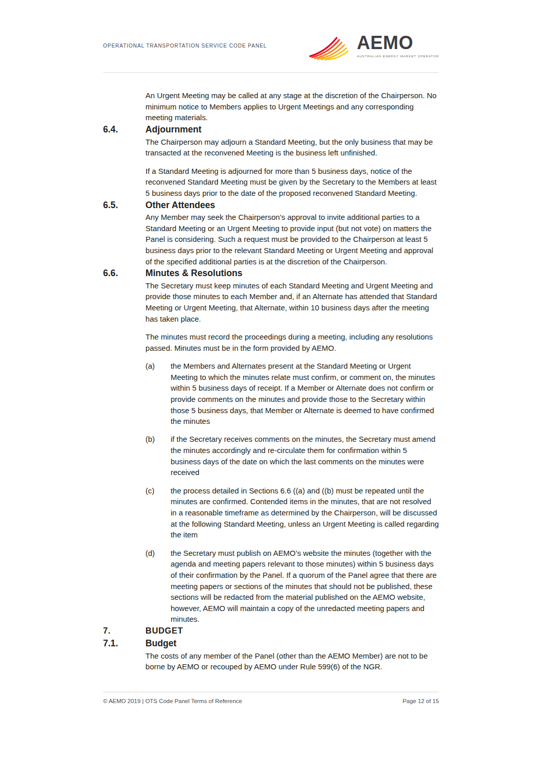Operational Transportation Service Code Panel
AEMO
Australian Energy Market Operator
An Urgent Meeting may be called at any stage at the discretion of the Chairperson. No minimum notice to Members applies to Urgent Meetings and any corresponding meeting materials.
6.4.
Adjournment
The Chairperson may adjourn a Standard Meeting, but the only business that may be transacted at the reconvened Meeting is the business left unfinished.
If a Standard Meeting is adjourned for more than 5 business days, notice of the reconvened Standard Meeting must be given by the Secretary to the Members at least 5 business days prior to the date of the proposed reconvened Standard Meeting.
6.5.
Other Attendees
Any Member may seek the Chairperson’s approval to invite additional parties to a Standard Meeting or an Urgent Meeting to provide input (but not vote) on matters the Panel is considering. Such a request must be provided to the Chairperson at least 5 business days prior to the relevant Standard Meeting or Urgent Meeting and approval of the specified additional parties is at the discretion of the Chairperson.
6.6.
Minutes & Resolutions
The Secretary must keep minutes of each Standard Meeting and Urgent Meeting and provide those minutes to each Member and, if an Alternate has attended that Standard Meeting or Urgent Meeting, that Alternate, within 10 business days after the meeting has taken place.
The minutes must record the proceedings during a meeting, including any resolutions passed. Minutes must be in the form provided by AEMO.
(a) the Members and Alternates present at the Standard Meeting or Urgent Meeting to which the minutes relate must confirm, or comment on, the minutes within 5 business days of receipt. If a Member or Alternate does not confirm or provide comments on the minutes and provide those to the Secretary within those 5 business days, that Member or Alternate is deemed to have confirmed the minutes
(b) if the Secretary receives comments on the minutes, the Secretary must amend the minutes accordingly and re-circulate them for confirmation within 5 business days of the date on which the last comments on the minutes were received
(c) the process detailed in Sections 6.6 ((a) and ((b) must be repeated until the minutes are confirmed. Contended items in the minutes, that are not resolved in a reasonable timeframe as determined by the Chairperson, will be discussed at the following Standard Meeting, unless an Urgent Meeting is called regarding the item
(d) the Secretary must publish on AEMO’s website the minutes (together with the agenda and meeting papers relevant to those minutes) within 5 business days of their confirmation by the Panel. If a quorum of the Panel agree that there are meeting papers or sections of the minutes that should not be published, these sections will be redacted from the material published on the AEMO website, however, AEMO will maintain a copy of the unredacted meeting papers and minutes.
7.
Budget
7.1.
Budget
The costs of any member of the Panel (other than the AEMO Member) are not to be borne by AEMO or recouped by AEMO under Rule 599(6) of the NGR.
© AEMO 2019 | OTS Code Panel Terms of Reference
Page 12 of 15